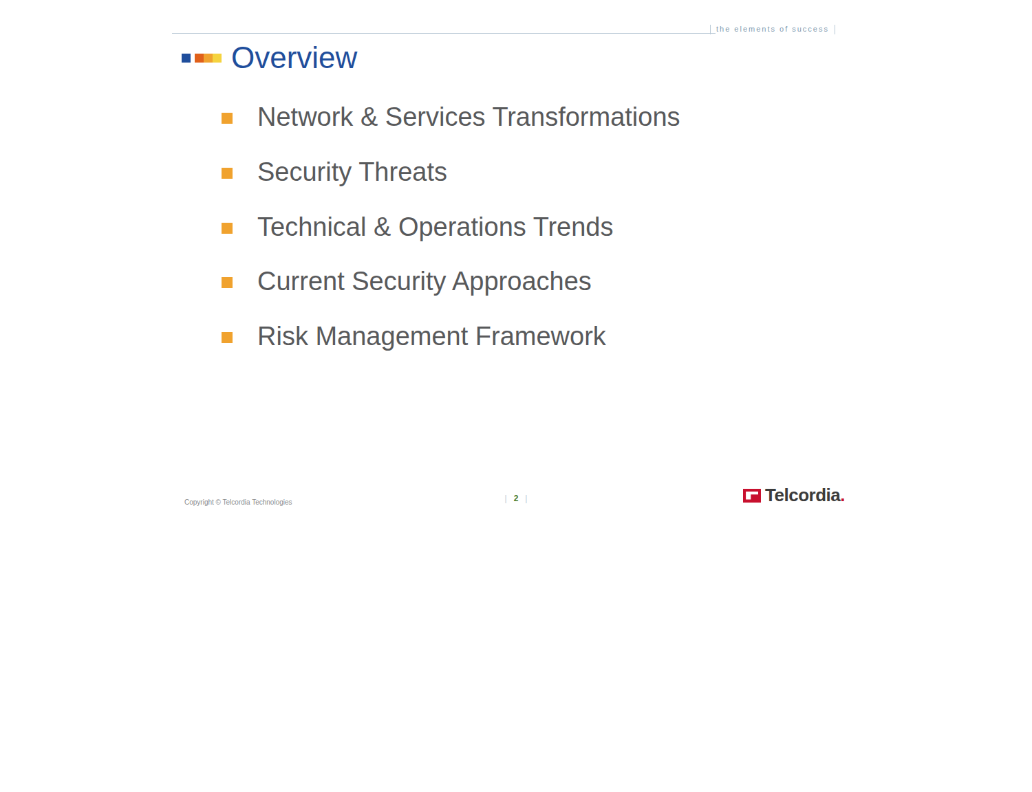the elements of success
Overview
Network & Services Transformations
Security Threats
Technical & Operations Trends
Current Security Approaches
Risk Management Framework
Copyright © Telcordia Technologies
|2|
Telcordia.